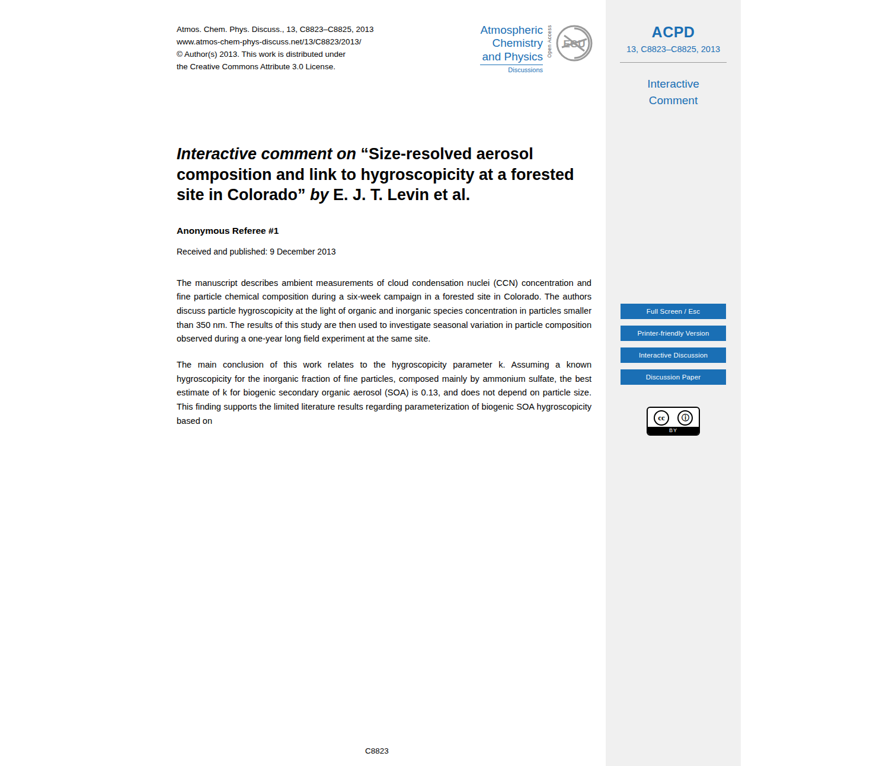ACPD
13, C8823–C8825, 2013
Interactive
Comment
Full Screen / Esc Printer-friendly Version Interactive Discussion Discussion Paper
cc
ⓘ
BY
Atmos. Chem. Phys. Discuss., 13, C8823–C8825, 2013
www.atmos-chem-phys-discuss.net/13/C8823/2013/
© Author(s) 2013. This work is distributed under
the Creative Commons Attribute 3.0 License.
Atmospheric
Chemistry
and Physics
Discussions
Open Access
EGU
Interactive comment on “Size-resolved aerosol composition and link to hygroscopicity at a forested site in Colorado” by E. J. T. Levin et al.
Anonymous Referee #1
Received and published: 9 December 2013
The manuscript describes ambient measurements of cloud condensation nuclei (CCN) concentration and fine particle chemical composition during a six-week campaign in a forested site in Colorado. The authors discuss particle hygroscopicity at the light of organic and inorganic species concentration in particles smaller than 350 nm. The results of this study are then used to investigate seasonal variation in particle composition observed during a one-year long field experiment at the same site.
The main conclusion of this work relates to the hygroscopicity parameter k. Assuming a known hygroscopicity for the inorganic fraction of fine particles, composed mainly by ammonium sulfate, the best estimate of k for biogenic secondary organic aerosol (SOA) is 0.13, and does not depend on particle size. This finding supports the limited literature results regarding parameterization of biogenic SOA hygroscopicity based on
C8823